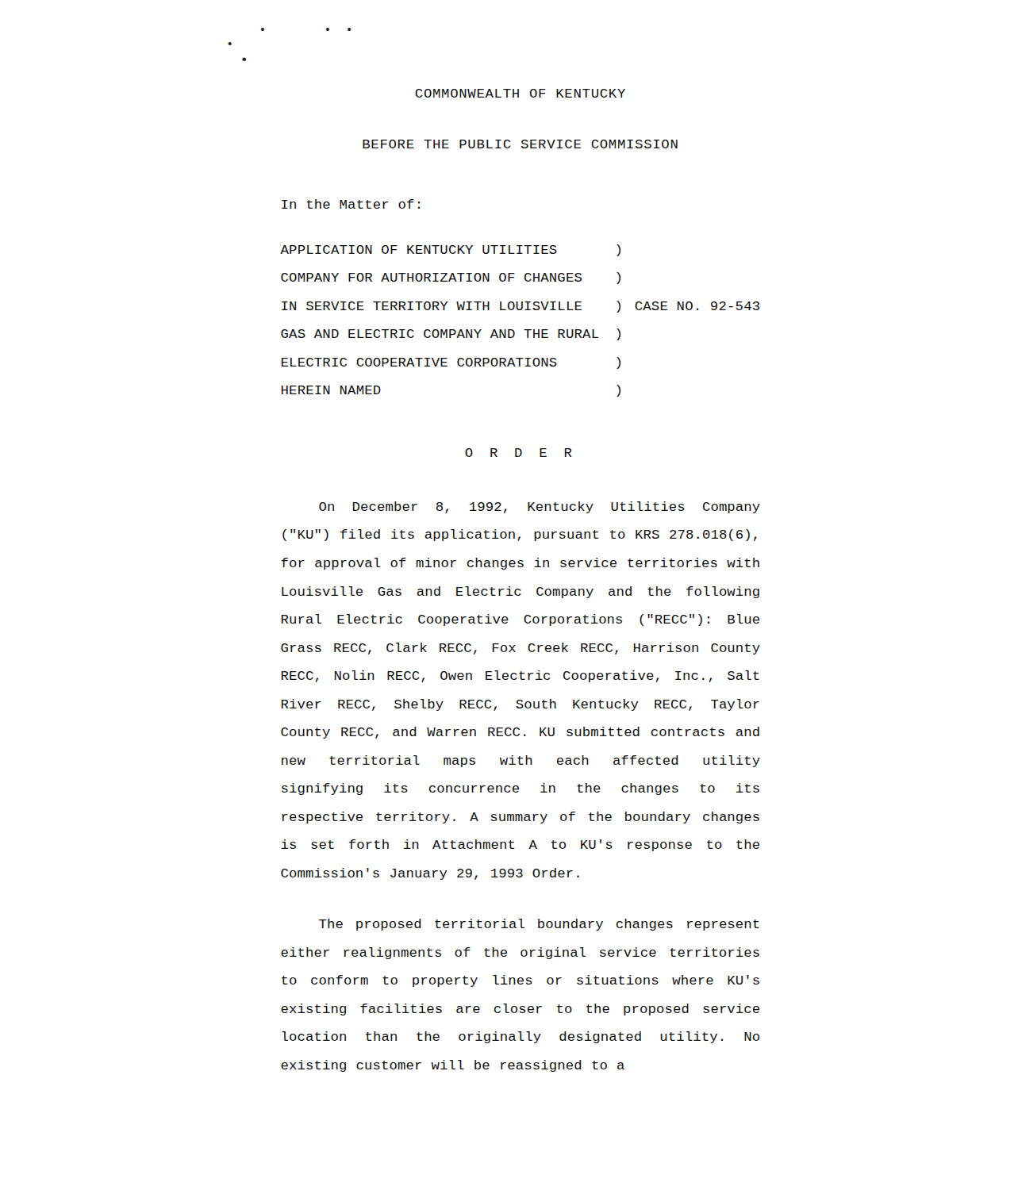• • •
•
•
COMMONWEALTH OF KENTUCKY
BEFORE THE PUBLIC SERVICE COMMISSION
In the Matter of:
| APPLICATION OF KENTUCKY UTILITIES | ) | |
| COMPANY FOR AUTHORIZATION OF CHANGES | ) | |
| IN SERVICE TERRITORY WITH LOUISVILLE | ) | CASE NO. 92-543 |
| GAS AND ELECTRIC COMPANY AND THE RURAL | ) | |
| ELECTRIC COOPERATIVE CORPORATIONS | ) | |
| HEREIN NAMED | ) | |
O R D E R
On December 8, 1992, Kentucky Utilities Company ("KU") filed its application, pursuant to KRS 278.018(6), for approval of minor changes in service territories with Louisville Gas and Electric Company and the following Rural Electric Cooperative Corporations ("RECC"): Blue Grass RECC, Clark RECC, Fox Creek RECC, Harrison County RECC, Nolin RECC, Owen Electric Cooperative, Inc., Salt River RECC, Shelby RECC, South Kentucky RECC, Taylor County RECC, and Warren RECC. KU submitted contracts and new territorial maps with each affected utility signifying its concurrence in the changes to its respective territory. A summary of the boundary changes is set forth in Attachment A to KU's response to the Commission's January 29, 1993 Order.
The proposed territorial boundary changes represent either realignments of the original service territories to conform to property lines or situations where KU's existing facilities are closer to the proposed service location than the originally designated utility. No existing customer will be reassigned to a